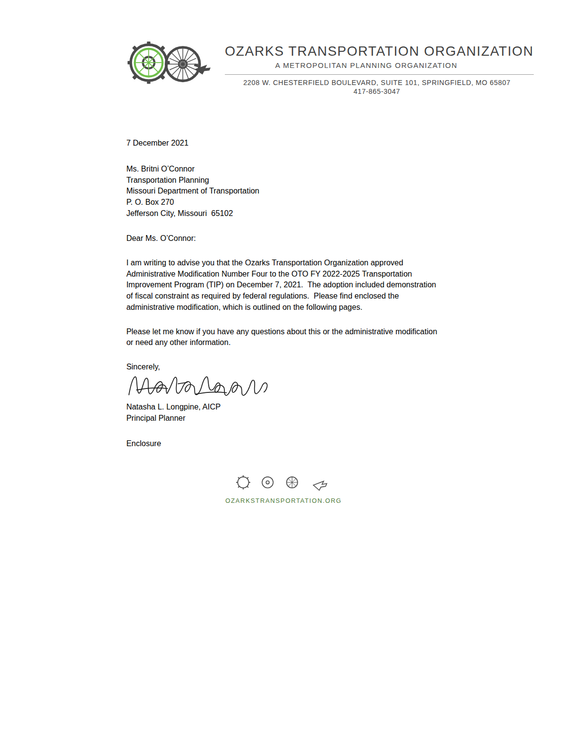Ozarks Transportation Organization logo
OZARKS TRANSPORTATION ORGANIZATION
A METROPOLITAN PLANNING ORGANIZATION
2208 W. CHESTERFIELD BOULEVARD, SUITE 101, SPRINGFIELD, MO 65807
417-865-3047
7 December 2021
Ms. Britni O’Connor
Transportation Planning
Missouri Department of Transportation
P. O. Box 270
Jefferson City, Missouri 65102
Dear Ms. O’Connor:
I am writing to advise you that the Ozarks Transportation Organization approved Administrative Modification Number Four to the OTO FY 2022-2025 Transportation Improvement Program (TIP) on December 7, 2021. The adoption included demonstration of fiscal constraint as required by federal regulations. Please find enclosed the administrative modification, which is outlined on the following pages.
Please let me know if you have any questions about this or the administrative modification or need any other information.
Sincerely,
Natasha Longpine signature
Natasha L. Longpine, AICP
Principal Planner
Enclosure
Footer icons
OZARKSTRANSPORTATION.ORG